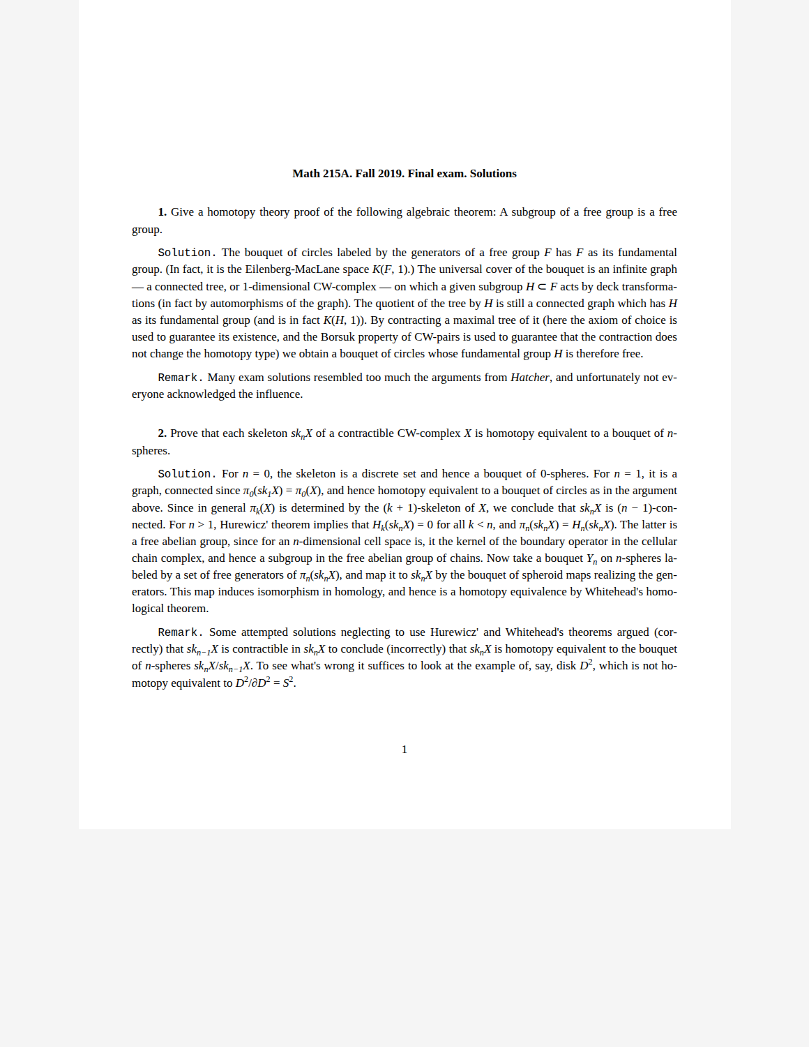Math 215A. Fall 2019. Final exam. Solutions
1. Give a homotopy theory proof of the following algebraic theorem: A subgroup of a free group is a free group.
Solution. The bouquet of circles labeled by the generators of a free group F has F as its fundamental group. (In fact, it is the Eilenberg-MacLane space K(F, 1).) The universal cover of the bouquet is an infinite graph — a connected tree, or 1-dimensional CW-complex — on which a given subgroup H ⊂ F acts by deck transformations (in fact by automorphisms of the graph). The quotient of the tree by H is still a connected graph which has H as its fundamental group (and is in fact K(H, 1)). By contracting a maximal tree of it (here the axiom of choice is used to guarantee its existence, and the Borsuk property of CW-pairs is used to guarantee that the contraction does not change the homotopy type) we obtain a bouquet of circles whose fundamental group H is therefore free.
Remark. Many exam solutions resembled too much the arguments from Hatcher, and unfortunately not everyone acknowledged the influence.
2. Prove that each skeleton sknX of a contractible CW-complex X is homotopy equivalent to a bouquet of n-spheres.
Solution. For n = 0, the skeleton is a discrete set and hence a bouquet of 0-spheres. For n = 1, it is a graph, connected since π0(sk1X) = π0(X), and hence homotopy equivalent to a bouquet of circles as in the argument above. Since in general πk(X) is determined by the (k + 1)-skeleton of X, we conclude that sknX is (n − 1)-connected. For n > 1, Hurewicz' theorem implies that Hk(sknX) = 0 for all k < n, and πn(sknX) = Hn(sknX). The latter is a free abelian group, since for an n-dimensional cell space is, it the kernel of the boundary operator in the cellular chain complex, and hence a subgroup in the free abelian group of chains. Now take a bouquet Yn on n-spheres labeled by a set of free generators of πn(sknX), and map it to sknX by the bouquet of spheroid maps realizing the generators. This map induces isomorphism in homology, and hence is a homotopy equivalence by Whitehead's homological theorem.
Remark. Some attempted solutions neglecting to use Hurewicz' and Whitehead's theorems argued (correctly) that skn−1X is contractible in sknX to conclude (incorrectly) that sknX is homotopy equivalent to the bouquet of n-spheres sknX/skn−1X. To see what's wrong it suffices to look at the example of, say, disk D2, which is not homotopy equivalent to D2/∂D2 = S2.
1